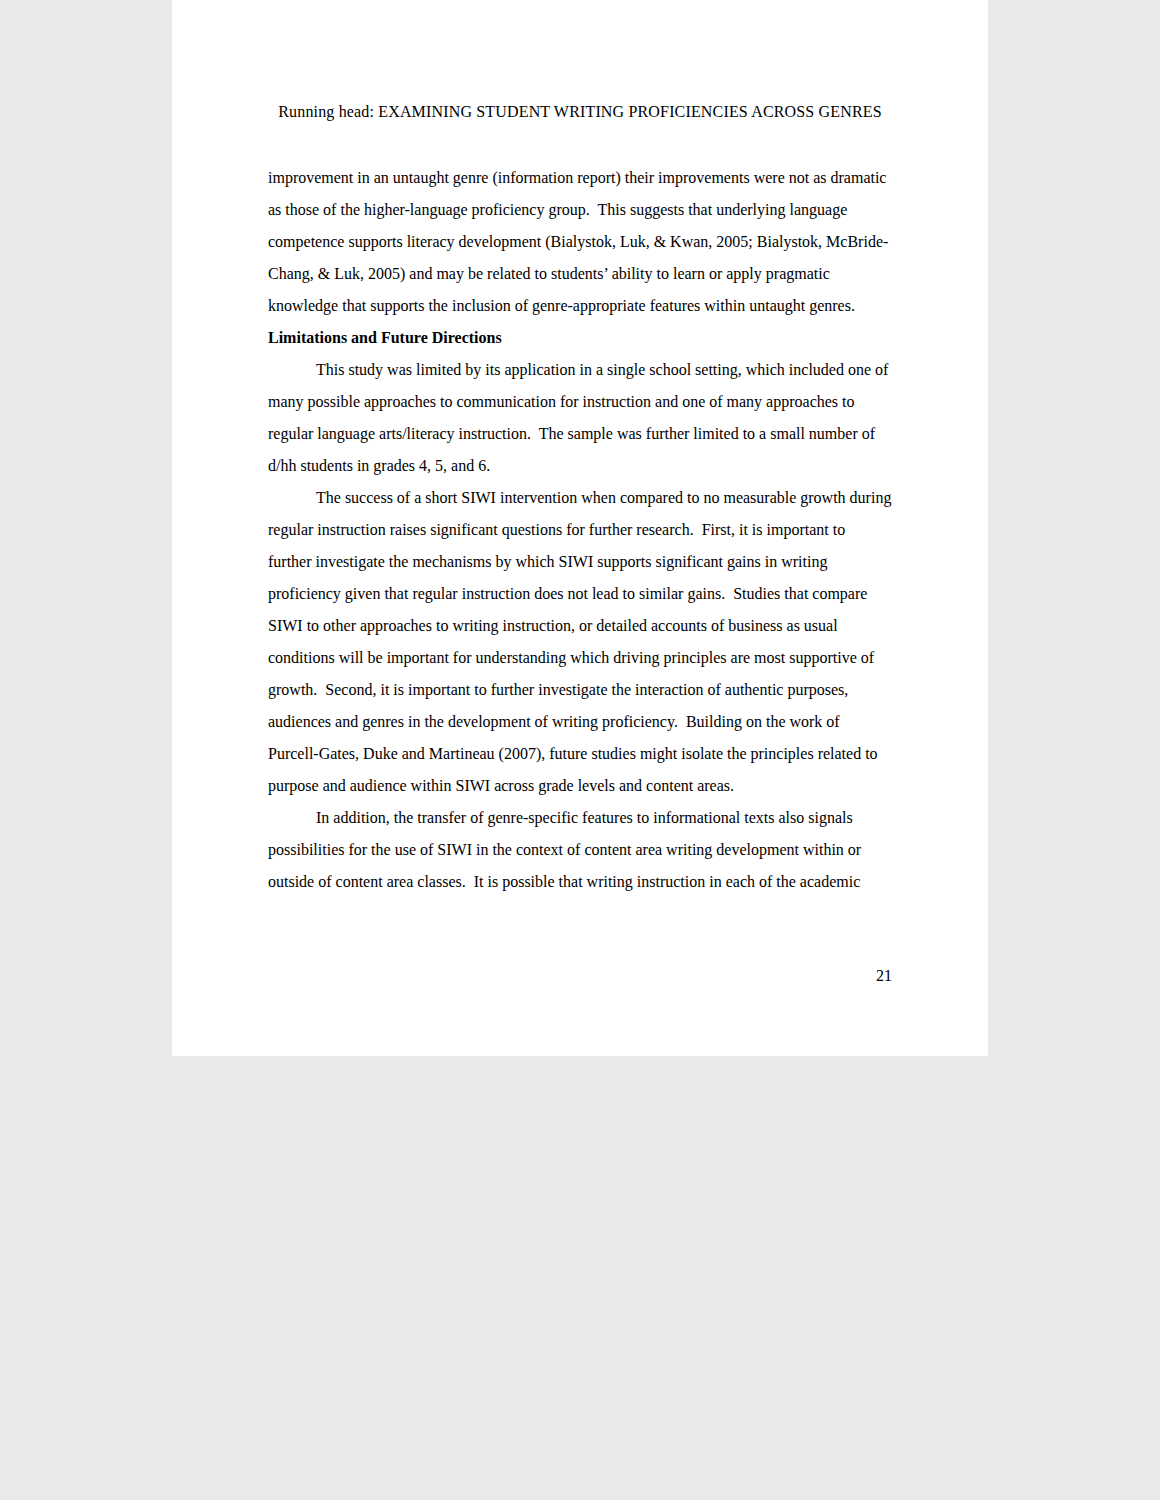Running head: EXAMINING STUDENT WRITING PROFICIENCIES ACROSS GENRES
improvement in an untaught genre (information report) their improvements were not as dramatic as those of the higher-language proficiency group. This suggests that underlying language competence supports literacy development (Bialystok, Luk, & Kwan, 2005; Bialystok, McBride-Chang, & Luk, 2005) and may be related to students’ ability to learn or apply pragmatic knowledge that supports the inclusion of genre-appropriate features within untaught genres.
Limitations and Future Directions
This study was limited by its application in a single school setting, which included one of many possible approaches to communication for instruction and one of many approaches to regular language arts/literacy instruction. The sample was further limited to a small number of d/hh students in grades 4, 5, and 6.
The success of a short SIWI intervention when compared to no measurable growth during regular instruction raises significant questions for further research. First, it is important to further investigate the mechanisms by which SIWI supports significant gains in writing proficiency given that regular instruction does not lead to similar gains. Studies that compare SIWI to other approaches to writing instruction, or detailed accounts of business as usual conditions will be important for understanding which driving principles are most supportive of growth. Second, it is important to further investigate the interaction of authentic purposes, audiences and genres in the development of writing proficiency. Building on the work of Purcell-Gates, Duke and Martineau (2007), future studies might isolate the principles related to purpose and audience within SIWI across grade levels and content areas.
In addition, the transfer of genre-specific features to informational texts also signals possibilities for the use of SIWI in the context of content area writing development within or outside of content area classes. It is possible that writing instruction in each of the academic
21